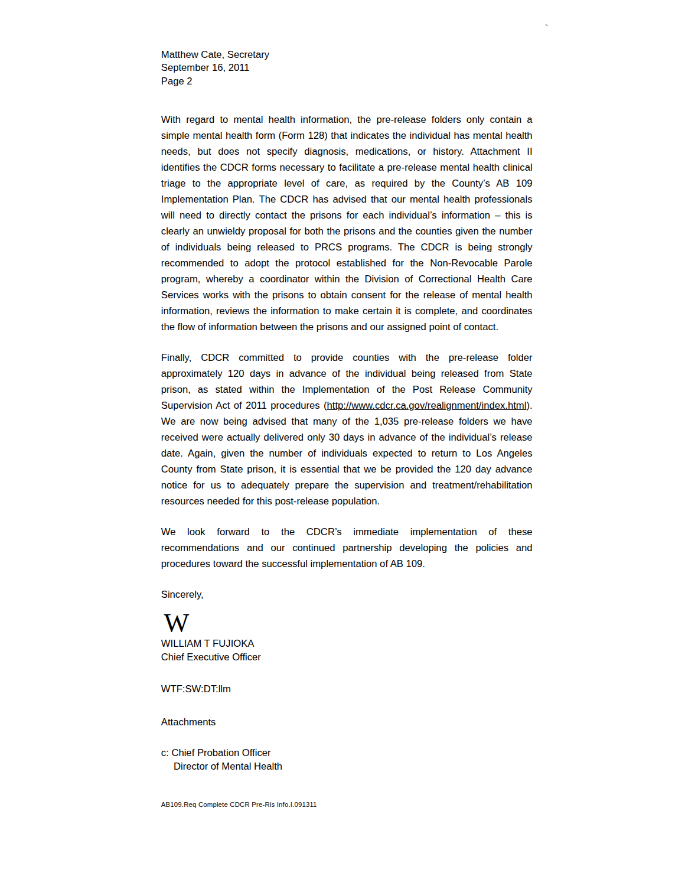`
Matthew Cate, Secretary
September 16, 2011
Page 2
With regard to mental health information, the pre-release folders only contain a simple mental health form (Form 128) that indicates the individual has mental health needs, but does not specify diagnosis, medications, or history. Attachment II identifies the CDCR forms necessary to facilitate a pre-release mental health clinical triage to the appropriate level of care, as required by the County’s AB 109 Implementation Plan. The CDCR has advised that our mental health professionals will need to directly contact the prisons for each individual’s information – this is clearly an unwieldy proposal for both the prisons and the counties given the number of individuals being released to PRCS programs. The CDCR is being strongly recommended to adopt the protocol established for the Non-Revocable Parole program, whereby a coordinator within the Division of Correctional Health Care Services works with the prisons to obtain consent for the release of mental health information, reviews the information to make certain it is complete, and coordinates the flow of information between the prisons and our assigned point of contact.
Finally, CDCR committed to provide counties with the pre-release folder approximately 120 days in advance of the individual being released from State prison, as stated within the Implementation of the Post Release Community Supervision Act of 2011 procedures (http://www.cdcr.ca.gov/realignment/index.html). We are now being advised that many of the 1,035 pre-release folders we have received were actually delivered only 30 days in advance of the individual’s release date. Again, given the number of individuals expected to return to Los Angeles County from State prison, it is essential that we be provided the 120 day advance notice for us to adequately prepare the supervision and treatment/rehabilitation resources needed for this post-release population.
We look forward to the CDCR’s immediate implementation of these recommendations and our continued partnership developing the policies and procedures toward the successful implementation of AB 109.
Sincerely,
W   
WILLIAM T FUJIOKA
Chief Executive Officer
WTF:SW:DT:llm
Attachments
c: Chief Probation Officer Director of Mental Health
AB109.Req Complete CDCR Pre-Rls Info.I.091311